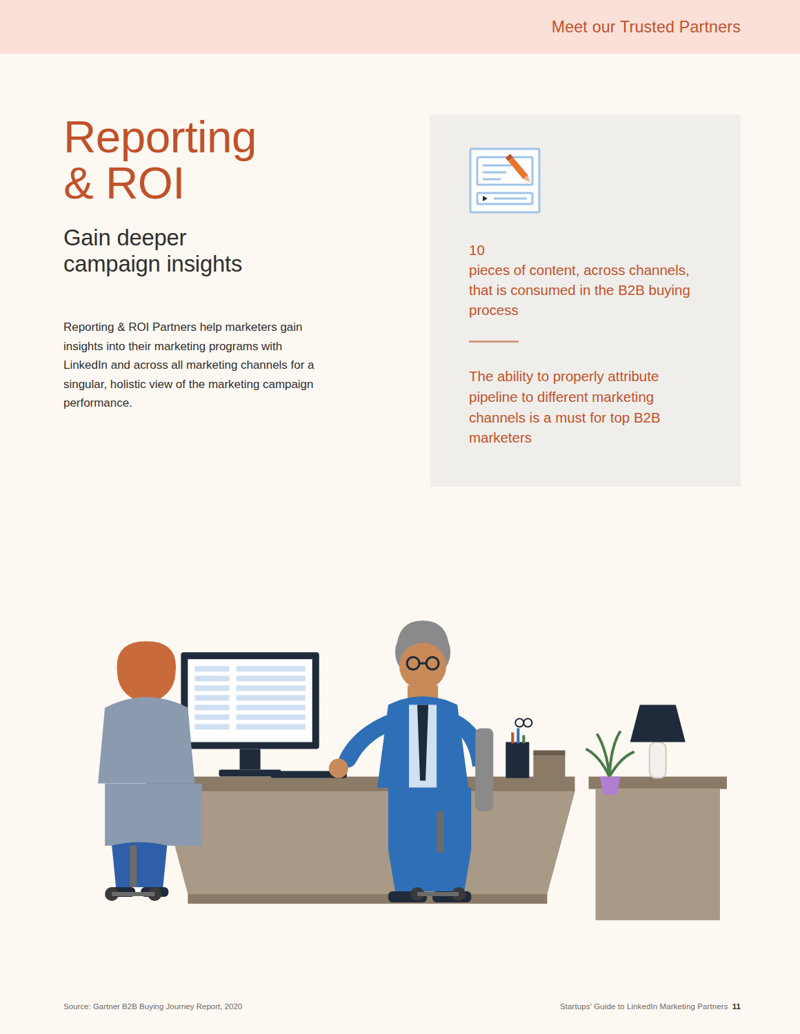Meet our Trusted Partners
Reporting
& ROI
Gain deeper
campaign insights
Reporting & ROI Partners help marketers gain insights into their marketing programs with LinkedIn and across all marketing channels for a singular, holistic view of the marketing campaign performance.
10
pieces of content, across channels, that is consumed in the B2B buying process
The ability to properly attribute pipeline to different marketing channels is a must for top B2B marketers
Source: Gartner B2B Buying Journey Report, 2020
Startups' Guide to LinkedIn Marketing Partners11